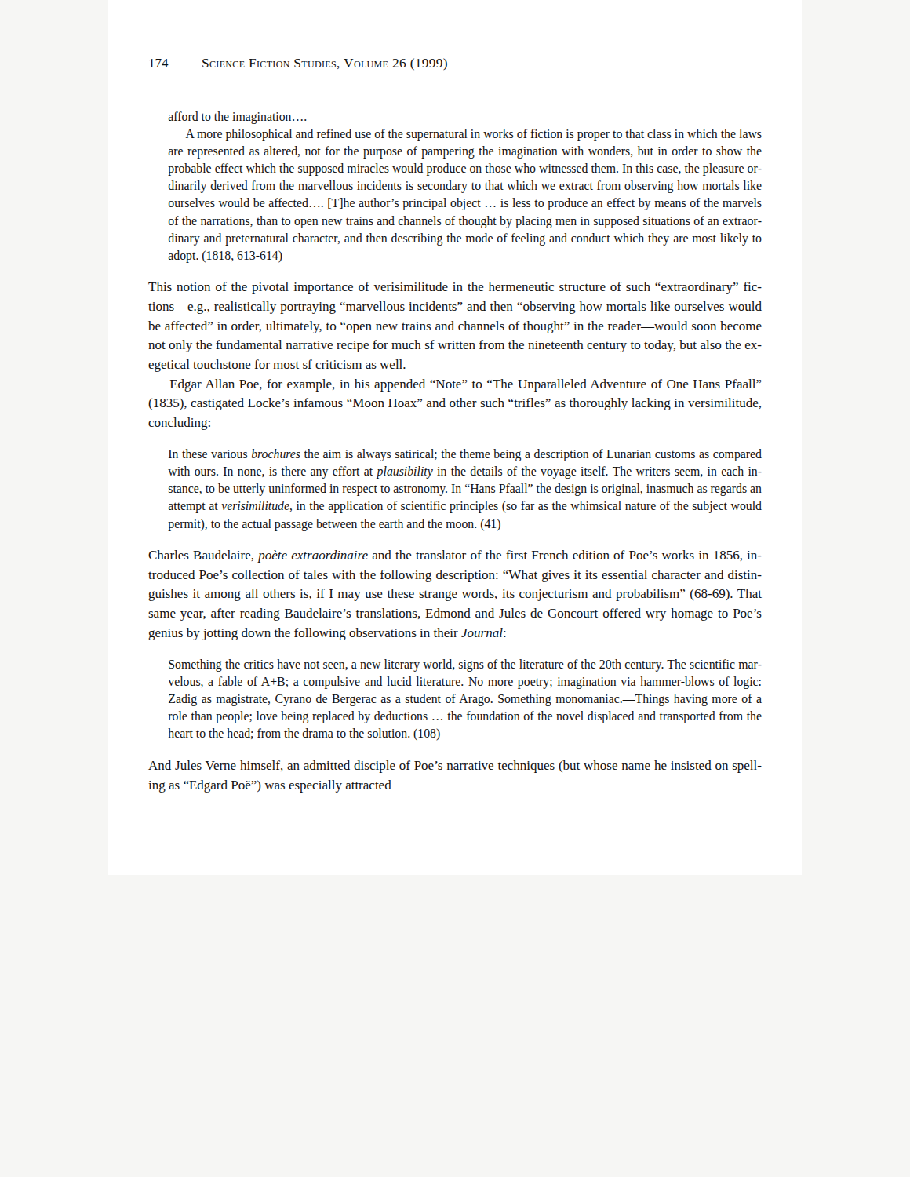174 Science Fiction Studies, Volume 26 (1999)
afford to the imagination….
A more philosophical and refined use of the supernatural in works of fiction is proper to that class in which the laws are represented as altered, not for the purpose of pampering the imagination with wonders, but in order to show the probable effect which the supposed miracles would produce on those who witnessed them. In this case, the pleasure ordinarily derived from the marvellous incidents is secondary to that which we extract from observing how mortals like ourselves would be affected…. [T]he author’s principal object … is less to produce an effect by means of the marvels of the narrations, than to open new trains and channels of thought by placing men in supposed situations of an extraordinary and preternatural character, and then describing the mode of feeling and conduct which they are most likely to adopt. (1818, 613-614)
This notion of the pivotal importance of verisimilitude in the hermeneutic structure of such “extraordinary” fictions—e.g., realistically portraying “marvellous incidents” and then “observing how mortals like ourselves would be affected” in order, ultimately, to “open new trains and channels of thought” in the reader—would soon become not only the fundamental narrative recipe for much sf written from the nineteenth century to today, but also the exegetical touchstone for most sf criticism as well.
Edgar Allan Poe, for example, in his appended “Note” to “The Unparalleled Adventure of One Hans Pfaall” (1835), castigated Locke’s infamous “Moon Hoax” and other such “trifles” as thoroughly lacking in versimilitude, concluding:
In these various brochures the aim is always satirical; the theme being a description of Lunarian customs as compared with ours. In none, is there any effort at plausibility in the details of the voyage itself. The writers seem, in each instance, to be utterly uninformed in respect to astronomy. In “Hans Pfaall” the design is original, inasmuch as regards an attempt at verisimilitude, in the application of scientific principles (so far as the whimsical nature of the subject would permit), to the actual passage between the earth and the moon. (41)
Charles Baudelaire, poète extraordinaire and the translator of the first French edition of Poe’s works in 1856, introduced Poe’s collection of tales with the following description: “What gives it its essential character and distinguishes it among all others is, if I may use these strange words, its conjecturism and probabilism” (68-69). That same year, after reading Baudelaire’s translations, Edmond and Jules de Goncourt offered wry homage to Poe’s genius by jotting down the following observations in their Journal:
Something the critics have not seen, a new literary world, signs of the literature of the 20th century. The scientific marvelous, a fable of A+B; a compulsive and lucid literature. No more poetry; imagination via hammer-blows of logic: Zadig as magistrate, Cyrano de Bergerac as a student of Arago. Something monomaniac.—Things having more of a role than people; love being replaced by deductions … the foundation of the novel displaced and transported from the heart to the head; from the drama to the solution. (108)
And Jules Verne himself, an admitted disciple of Poe’s narrative techniques (but whose name he insisted on spelling as “Edgard Poë”) was especially attracted